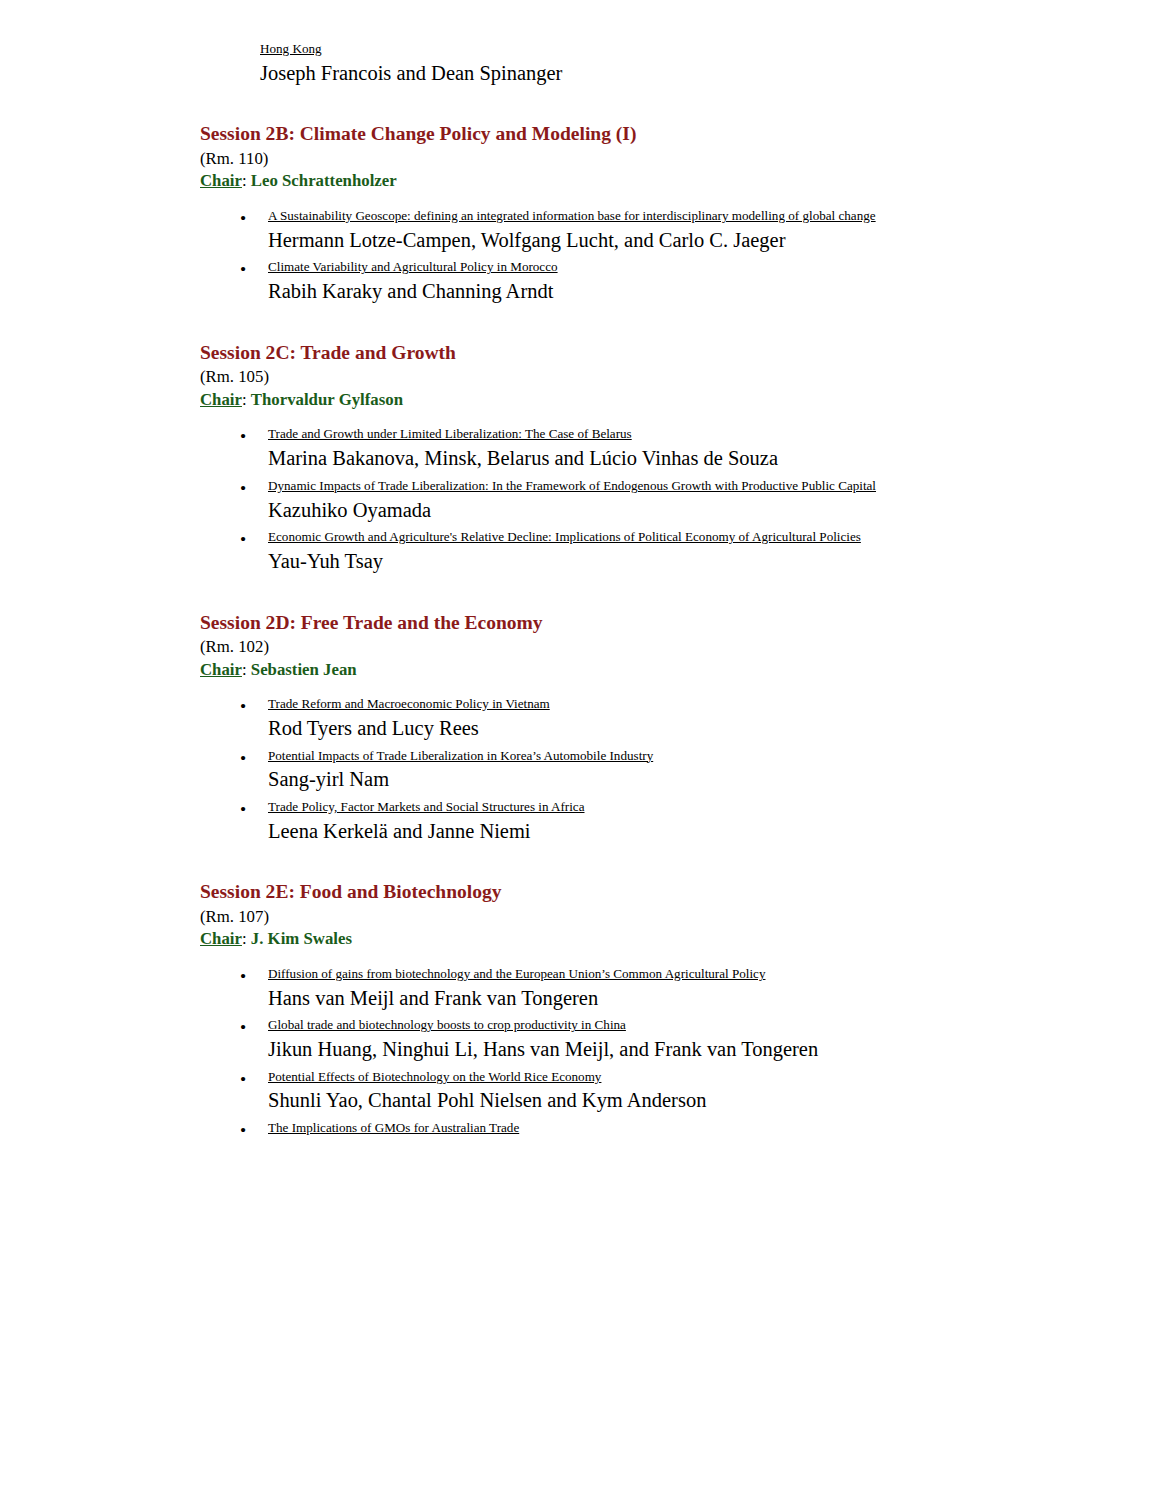Hong Kong Joseph Francois and Dean Spinanger
Session 2B: Climate Change Policy and Modeling (I)
(Rm. 110)
Chair: Leo Schrattenholzer
A Sustainability Geoscope: defining an integrated information base for interdisciplinary modelling of global change Hermann Lotze-Campen, Wolfgang Lucht, and Carlo C. Jaeger
Climate Variability and Agricultural Policy in Morocco Rabih Karaky and Channing Arndt
Session 2C: Trade and Growth
(Rm. 105)
Chair: Thorvaldur Gylfason
Trade and Growth under Limited Liberalization: The Case of Belarus Marina Bakanova, Minsk, Belarus and Lúcio Vinhas de Souza
Dynamic Impacts of Trade Liberalization: In the Framework of Endogenous Growth with Productive Public Capital Kazuhiko Oyamada
Economic Growth and Agriculture's Relative Decline: Implications of Political Economy of Agricultural Policies Yau-Yuh Tsay
Session 2D: Free Trade and the Economy
(Rm. 102)
Chair: Sebastien Jean
Trade Reform and Macroeconomic Policy in Vietnam Rod Tyers and Lucy Rees
Potential Impacts of Trade Liberalization in Korea’s Automobile Industry Sang-yirl Nam
Trade Policy, Factor Markets and Social Structures in Africa Leena Kerkelä and Janne Niemi
Session 2E: Food and Biotechnology
(Rm. 107)
Chair: J. Kim Swales
Diffusion of gains from biotechnology and the European Union’s Common Agricultural Policy Hans van Meijl and Frank van Tongeren
Global trade and biotechnology boosts to crop productivity in China Jikun Huang, Ninghui Li, Hans van Meijl, and Frank van Tongeren
Potential Effects of Biotechnology on the World Rice Economy Shunli Yao, Chantal Pohl Nielsen and Kym Anderson
The Implications of GMOs for Australian Trade